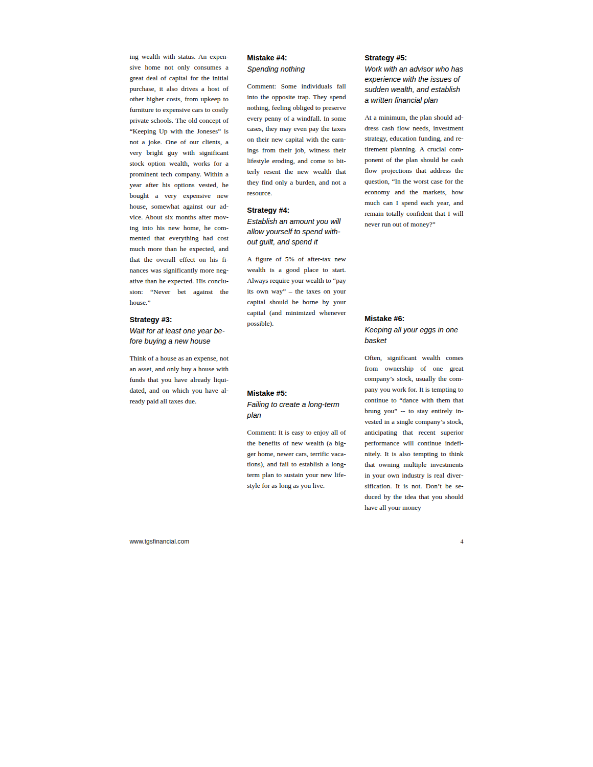ing wealth with status. An expensive home not only consumes a great deal of capital for the initial purchase, it also drives a host of other higher costs, from upkeep to furniture to expensive cars to costly private schools. The old concept of “Keeping Up with the Joneses” is not a joke. One of our clients, a very bright guy with significant stock option wealth, works for a prominent tech company. Within a year after his options vested, he bought a very expensive new house, somewhat against our advice. About six months after moving into his new home, he commented that everything had cost much more than he expected, and that the overall effect on his finances was significantly more negative than he expected. His conclusion: “Never bet against the house.”
Strategy #3:
Wait for at least one year before buying a new house
Think of a house as an expense, not an asset, and only buy a house with funds that you have already liquidated, and on which you have already paid all taxes due.
Mistake #4:
Spending nothing
Comment: Some individuals fall into the opposite trap. They spend nothing, feeling obliged to preserve every penny of a windfall. In some cases, they may even pay the taxes on their new capital with the earnings from their job, witness their lifestyle eroding, and come to bitterly resent the new wealth that they find only a burden, and not a resource.
Strategy #4:
Establish an amount you will allow yourself to spend without guilt, and spend it
A figure of 5% of after-tax new wealth is a good place to start. Always require your wealth to “pay its own way” – the taxes on your capital should be borne by your capital (and minimized whenever possible).
Mistake #5:
Failing to create a long-term plan
Comment: It is easy to enjoy all of the benefits of new wealth (a bigger home, newer cars, terrific vacations), and fail to establish a long-term plan to sustain your new lifestyle for as long as you live.
Strategy #5:
Work with an advisor who has experience with the issues of sudden wealth, and establish a written financial plan
At a minimum, the plan should address cash flow needs, investment strategy, education funding, and retirement planning. A crucial component of the plan should be cash flow projections that address the question, “In the worst case for the economy and the markets, how much can I spend each year, and remain totally confident that I will never run out of money?”
Mistake #6:
Keeping all your eggs in one basket
Often, significant wealth comes from ownership of one great company’s stock, usually the company you work for. It is tempting to continue to “dance with them that brung you” -- to stay entirely invested in a single company’s stock, anticipating that recent superior performance will continue indefinitely. It is also tempting to think that owning multiple investments in your own industry is real diversification. It is not. Don’t be seduced by the idea that you should have all your money
www.tgsfinancial.com 4